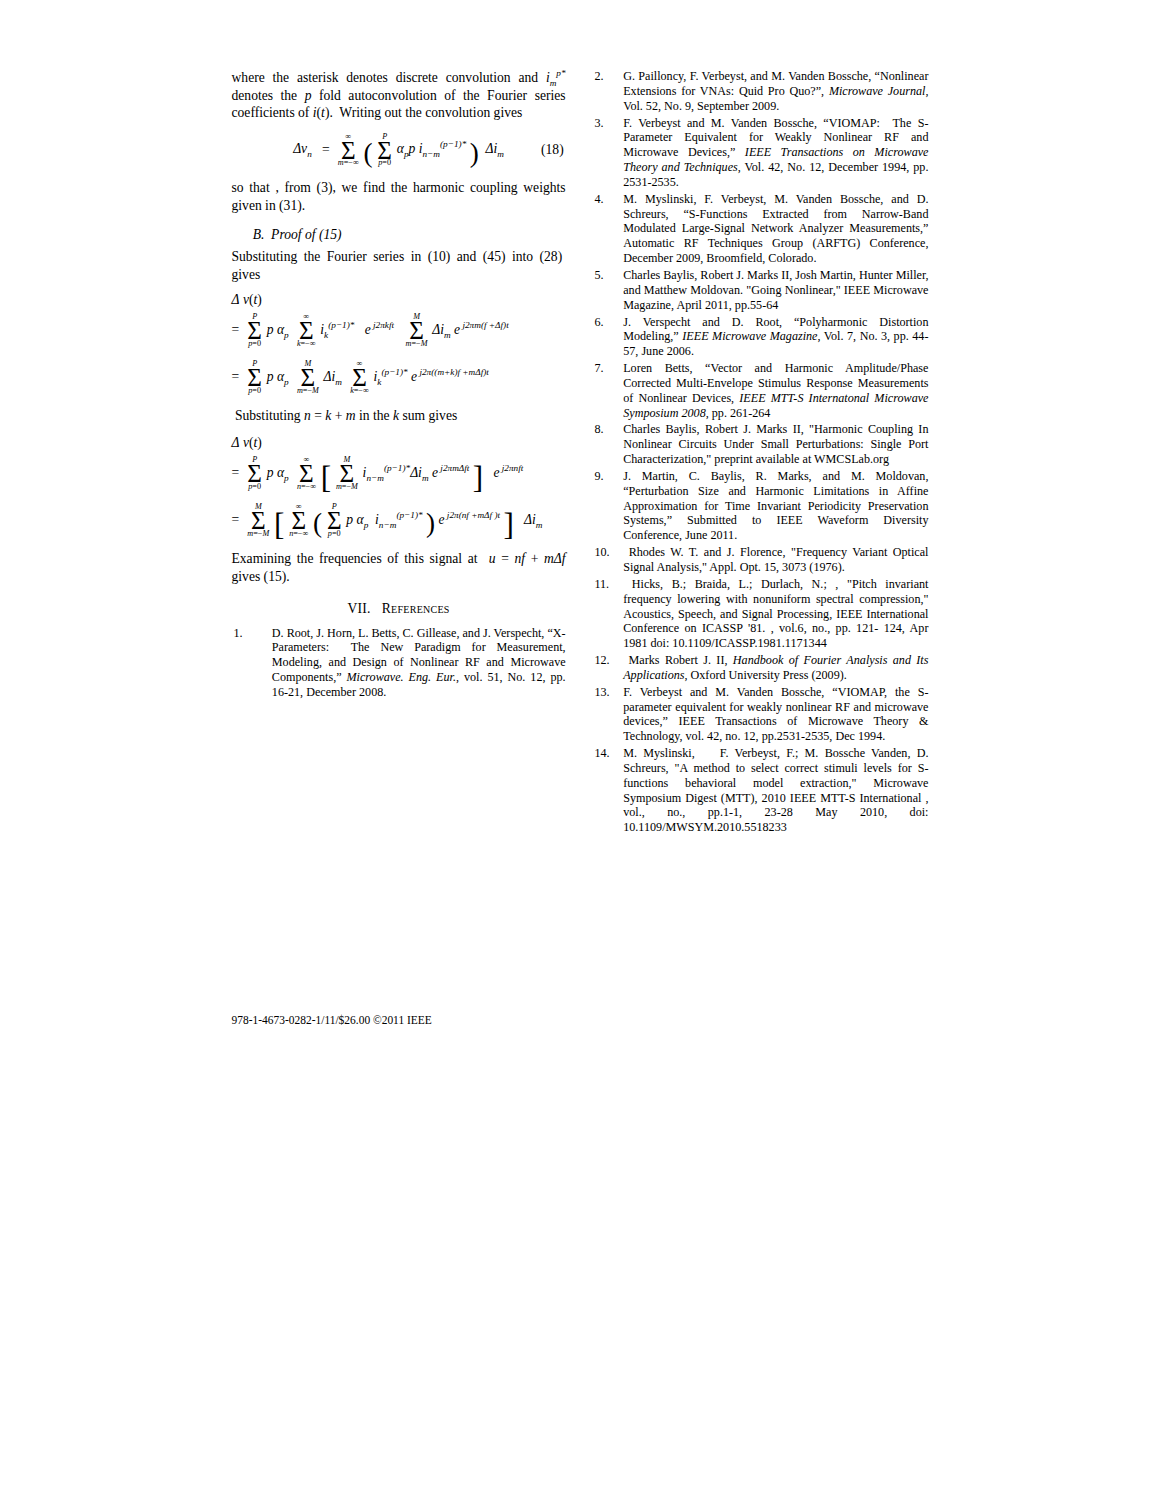where the asterisk denotes discrete convolution and imp* denotes the p fold autoconvolution of the Fourier series coefficients of i(t). Writing out the convolution gives
Δvn = ∞ Σ m=−∞ ( P Σ p=0 αpp in−m(p−1)* ) Δim (18)
so that , from (3), we find the harmonic coupling weights given in (31).
B. Proof of (15)
Substituting the Fourier series in (10) and (45) into (28) gives
Δ v(t) = P Σ p=0 p αp ∞ Σ k=−∞ ik(p−1)* e j2πkft M Σ m=−M Δim e j2πm(f +Δf)t = P Σ p=0 p αp M Σ m=−M Δim ∞ Σ k=−∞ ik(p−1)* e j2π((m+k)f +mΔf)t
Substituting n = k + m in the k sum gives
Δ v(t) = P Σ p=0 p αp ∞ Σ n=−∞ [ M Σ m=−M in−m(p−1)*Δim e j2πmΔft ] e j2πnft = M Σ m=−M [ ∞ Σ n=−∞ ( P Σ p=0 p αp in−m(p−1)* ) e j2π(nf +mΔf )t ] Δim
Examining the frequencies of this signal at u = nf + mΔf gives (15).
VII. References
D. Root, J. Horn, L. Betts, C. Gillease, and J. Verspecht, “X-Parameters: The New Paradigm for Measurement, Modeling, and Design of Nonlinear RF and Microwave Components,” Microwave. Eng. Eur., vol. 51, No. 12, pp. 16-21, December 2008.
G. Pailloncy, F. Verbeyst, and M. Vanden Bossche, “Nonlinear Extensions for VNAs: Quid Pro Quo?”, Microwave Journal, Vol. 52, No. 9, September 2009.
F. Verbeyst and M. Vanden Bossche, “VIOMAP: The S-Parameter Equivalent for Weakly Nonlinear RF and Microwave Devices,” IEEE Transactions on Microwave Theory and Techniques, Vol. 42, No. 12, December 1994, pp. 2531-2535.
M. Myslinski, F. Verbeyst, M. Vanden Bossche, and D. Schreurs, “S-Functions Extracted from Narrow-Band Modulated Large-Signal Network Analyzer Measurements,” Automatic RF Techniques Group (ARFTG) Conference, December 2009, Broomfield, Colorado.
Charles Baylis, Robert J. Marks II, Josh Martin, Hunter Miller, and Matthew Moldovan. "Going Nonlinear," IEEE Microwave Magazine, April 2011, pp.55-64
J. Verspecht and D. Root, “Polyharmonic Distortion Modeling,” IEEE Microwave Magazine, Vol. 7, No. 3, pp. 44-57, June 2006.
Loren Betts, “Vector and Harmonic Amplitude/Phase Corrected Multi-Envelope Stimulus Response Measurements of Nonlinear Devices, IEEE MTT-S Internatonal Microwave Symposium 2008, pp. 261-264
Charles Baylis, Robert J. Marks II, "Harmonic Coupling In Nonlinear Circuits Under Small Perturbations: Single Port Characterization," preprint available at WMCSLab.org
J. Martin, C. Baylis, R. Marks, and M. Moldovan, “Perturbation Size and Harmonic Limitations in Affine Approximation for Time Invariant Periodicity Preservation Systems,” Submitted to IEEE Waveform Diversity Conference, June 2011.
Rhodes W. T. and J. Florence, "Frequency Variant Optical Signal Analysis," Appl. Opt. 15, 3073 (1976).
Hicks, B.; Braida, L.; Durlach, N.; , "Pitch invariant frequency lowering with nonuniform spectral compression," Acoustics, Speech, and Signal Processing, IEEE International Conference on ICASSP '81. , vol.6, no., pp. 121- 124, Apr 1981 doi: 10.1109/ICASSP.1981.1171344
Marks Robert J. II, Handbook of Fourier Analysis and Its Applications, Oxford University Press (2009).
F. Verbeyst and M. Vanden Bossche, “VIOMAP, the S-parameter equivalent for weakly nonlinear RF and microwave devices,” IEEE Transactions of Microwave Theory & Technology, vol. 42, no. 12, pp.2531-2535, Dec 1994.
M. Myslinski, F. Verbeyst, F.; M. Bossche Vanden, D. Schreurs, "A method to select correct stimuli levels for S-functions behavioral model extraction," Microwave Symposium Digest (MTT), 2010 IEEE MTT-S International , vol., no., pp.1-1, 23-28 May 2010, doi: 10.1109/MWSYM.2010.5518233
978-1-4673-0282-1/11/$26.00 ©2011 IEEE